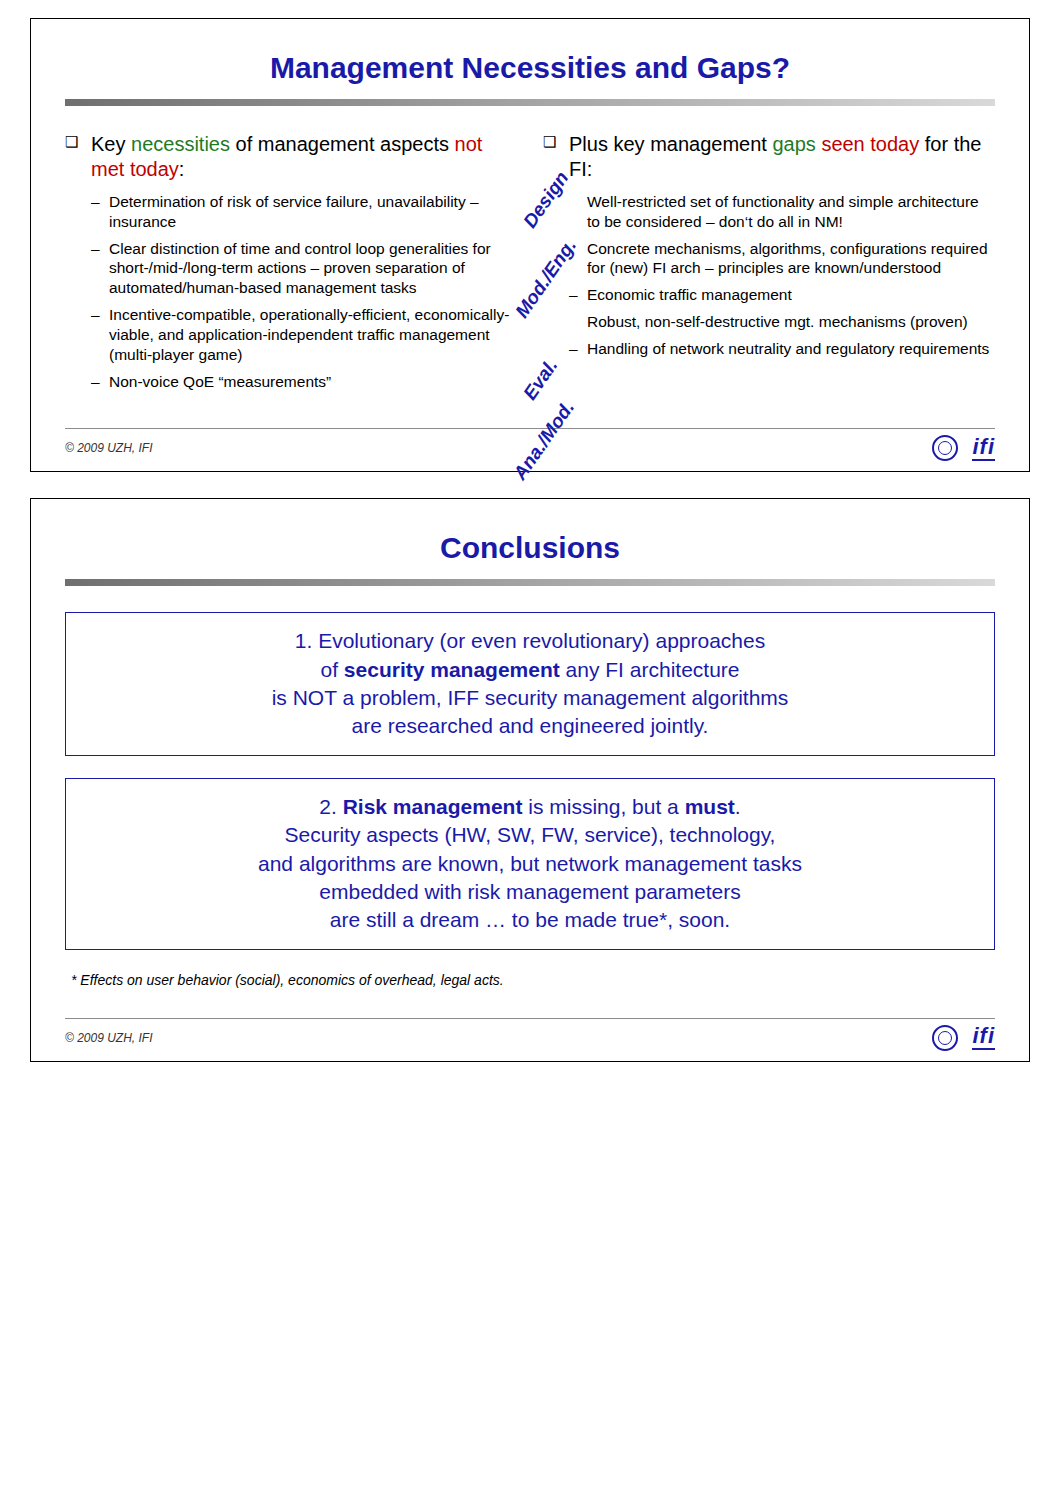Management Necessities and Gaps?
Key necessities of management aspects not met today:
Determination of risk of service failure, unavailability – insurance
Clear distinction of time and control loop generalities for short-/mid-/long-term actions – proven separation of automated/human-based management tasks
Incentive-compatible, operationally-efficient, economically-viable, and application-independent traffic management (multi-player game)
Non-voice QoE “measurements”
Plus key management gaps seen today for the FI:
Design Mod./Eng. Eval. Ana./Mod.
Well-restricted set of functionality and simple architecture to be considered – don‘t do all in NM!
Concrete mechanisms, algorithms, configurations required for (new) FI arch – principles are known/understood
Economic traffic management
Robust, non-self-destructive mgt. mechanisms (proven)
Handling of network neutrality and regulatory requirements
© 2009 UZH, IFI ifi
Conclusions
1. Evolutionary (or even revolutionary) approaches
of security management any FI architecture
is NOT a problem, IFF security management algorithms
are researched and engineered jointly.
2. Risk management is missing, but a must.
Security aspects (HW, SW, FW, service), technology,
and algorithms are known, but network management tasks
embedded with risk management parameters
are still a dream … to be made true*, soon.
* Effects on user behavior (social), economics of overhead, legal acts.
© 2009 UZH, IFI ifi